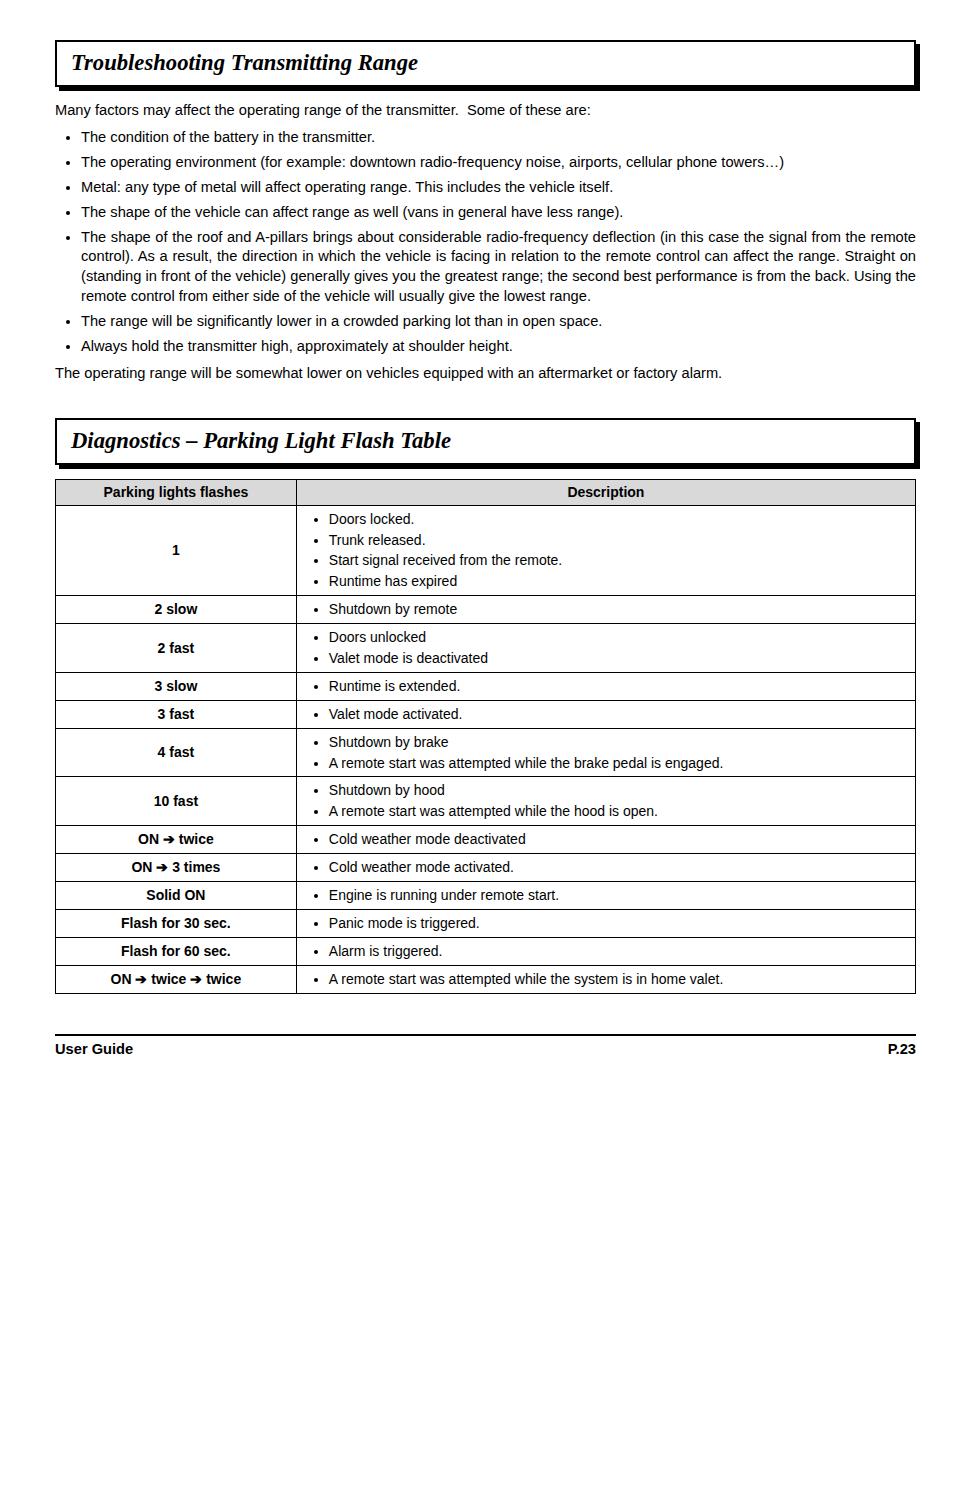Troubleshooting Transmitting Range
Many factors may affect the operating range of the transmitter. Some of these are:
The condition of the battery in the transmitter.
The operating environment (for example: downtown radio-frequency noise, airports, cellular phone towers…)
Metal: any type of metal will affect operating range. This includes the vehicle itself.
The shape of the vehicle can affect range as well (vans in general have less range).
The shape of the roof and A-pillars brings about considerable radio-frequency deflection (in this case the signal from the remote control). As a result, the direction in which the vehicle is facing in relation to the remote control can affect the range. Straight on (standing in front of the vehicle) generally gives you the greatest range; the second best performance is from the back. Using the remote control from either side of the vehicle will usually give the lowest range.
The range will be significantly lower in a crowded parking lot than in open space.
Always hold the transmitter high, approximately at shoulder height.
The operating range will be somewhat lower on vehicles equipped with an aftermarket or factory alarm.
Diagnostics – Parking Light Flash Table
| Parking lights flashes | Description |
| --- | --- |
| 1 | Doors locked. Trunk released. Start signal received from the remote. Runtime has expired |
| 2 slow | Shutdown by remote |
| 2 fast | Doors unlocked Valet mode is deactivated |
| 3 slow | Runtime is extended. |
| 3 fast | Valet mode activated. |
| 4 fast | Shutdown by brake A remote start was attempted while the brake pedal is engaged. |
| 10 fast | Shutdown by hood A remote start was attempted while the hood is open. |
| ON ➔ twice | Cold weather mode deactivated |
| ON ➔ 3 times | Cold weather mode activated. |
| Solid ON | Engine is running under remote start. |
| Flash for 30 sec. | Panic mode is triggered. |
| Flash for 60 sec. | Alarm is triggered. |
| ON ➔ twice ➔ twice | A remote start was attempted while the system is in home valet. |
User Guide P.23